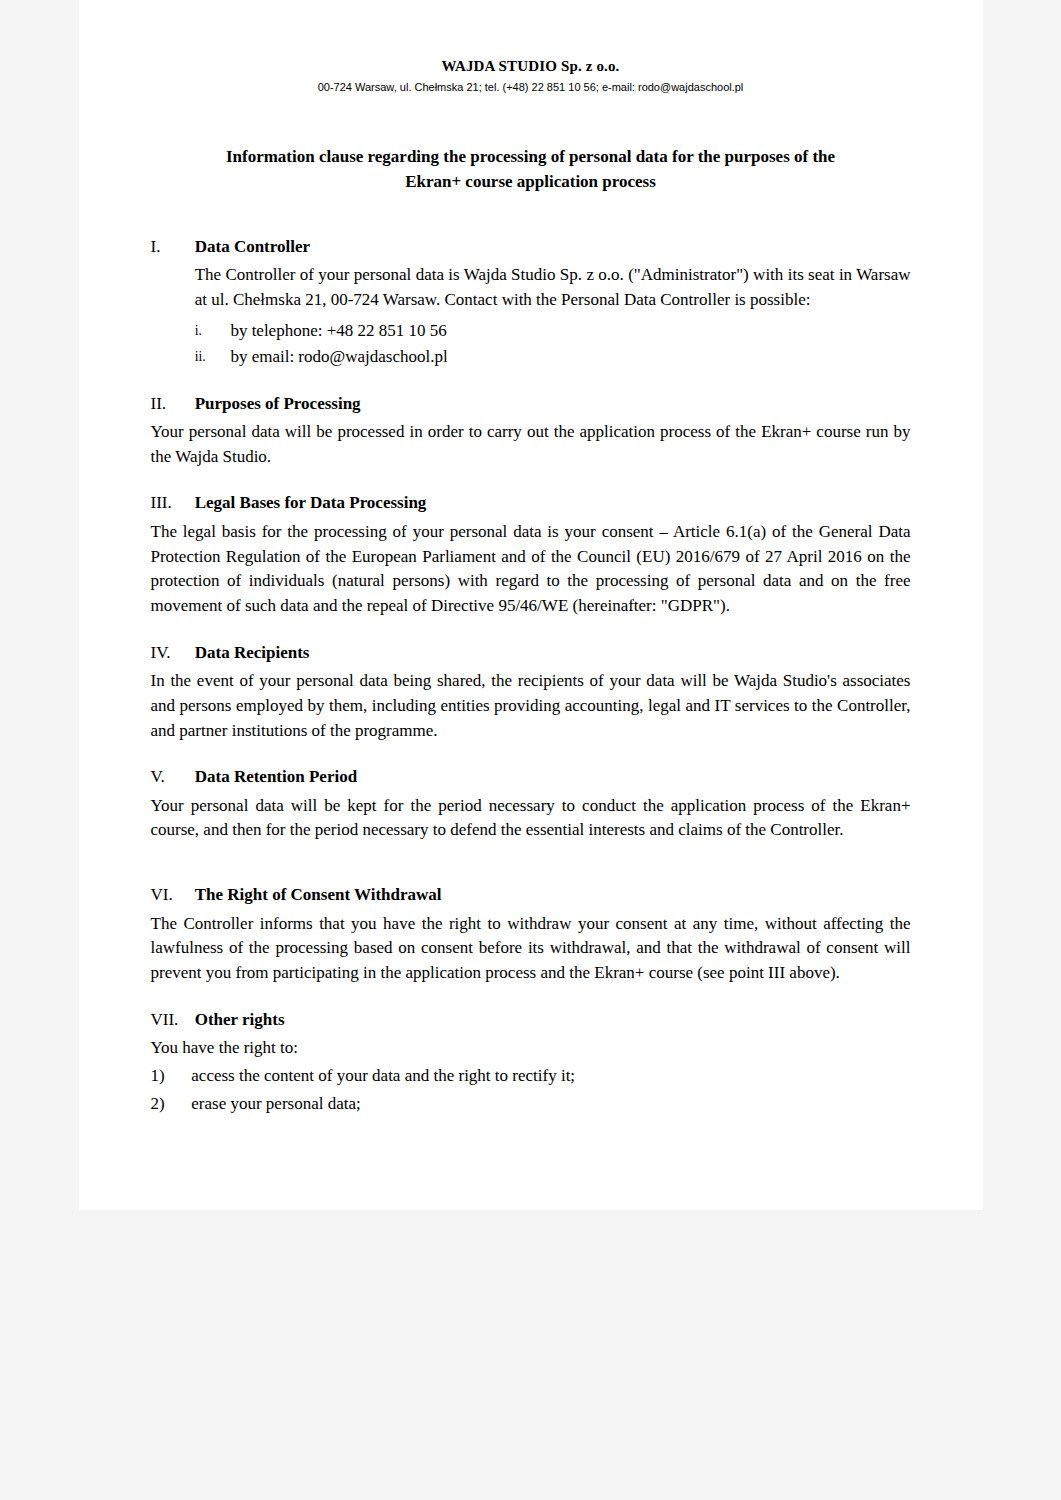WAJDA STUDIO Sp. z o.o.
00-724 Warsaw, ul. Chełmska 21; tel. (+48) 22 851 10 56; e-mail: rodo@wajdaschool.pl
Information clause regarding the processing of personal data for the purposes of the Ekran+ course application process
I. Data Controller
The Controller of your personal data is Wajda Studio Sp. z o.o. ("Administrator") with its seat in Warsaw at ul. Chełmska 21, 00-724 Warsaw. Contact with the Personal Data Controller is possible:
by telephone: +48 22 851 10 56
by email: rodo@wajdaschool.pl
II. Purposes of Processing
Your personal data will be processed in order to carry out the application process of the Ekran+ course run by the Wajda Studio.
III. Legal Bases for Data Processing
The legal basis for the processing of your personal data is your consent – Article 6.1(a) of the General Data Protection Regulation of the European Parliament and of the Council (EU) 2016/679 of 27 April 2016 on the protection of individuals (natural persons) with regard to the processing of personal data and on the free movement of such data and the repeal of Directive 95/46/WE (hereinafter: "GDPR").
IV. Data Recipients
In the event of your personal data being shared, the recipients of your data will be Wajda Studio's associates and persons employed by them, including entities providing accounting, legal and IT services to the Controller, and partner institutions of the programme.
V. Data Retention Period
Your personal data will be kept for the period necessary to conduct the application process of the Ekran+ course, and then for the period necessary to defend the essential interests and claims of the Controller.
VI. The Right of Consent Withdrawal
The Controller informs that you have the right to withdraw your consent at any time, without affecting the lawfulness of the processing based on consent before its withdrawal, and that the withdrawal of consent will prevent you from participating in the application process and the Ekran+ course (see point III above).
VII. Other rights
You have the right to:
access the content of your data and the right to rectify it;
erase your personal data;